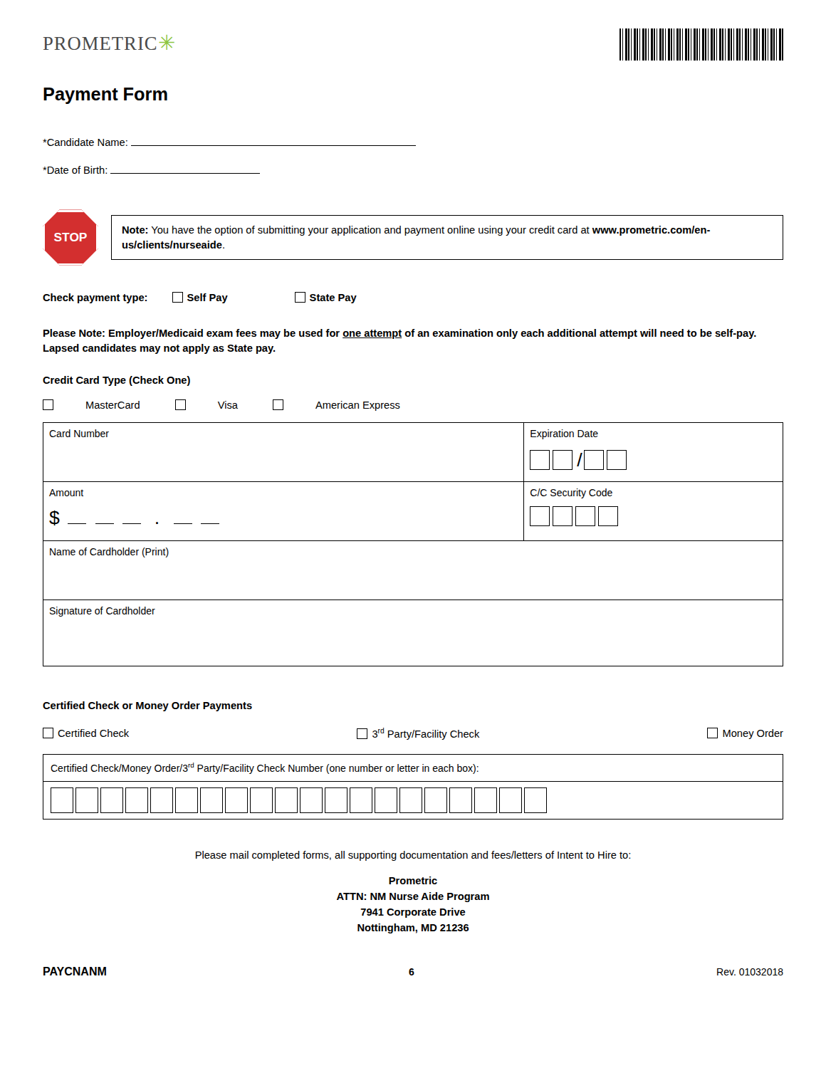PROMETRIC✳
Payment Form
*Candidate Name:
*Date of Birth:
STOP
Note: You have the option of submitting your application and payment online using your credit card at www.prometric.com/en-us/clients/nurseaide.
Check payment type: Self Pay State Pay
Please Note: Employer/Medicaid exam fees may be used for one attempt of an examination only each additional attempt will need to be self-pay. Lapsed candidates may not apply as State pay.
Credit Card Type (Check One)
MasterCard Visa American Express
| Card Number | Expiration Date / |
| Amount $ . | C/C Security Code |
| Name of Cardholder (Print) |
| Signature of Cardholder |
Certified Check or Money Order Payments
Certified Check 3rd Party/Facility Check Money Order
| Certified Check/Money Order/3 rd Party/Facility Check Number (one number or letter in each box): |
Please mail completed forms, all supporting documentation and fees/letters of Intent to Hire to:
Prometric
ATTN: NM Nurse Aide Program
7941 Corporate Drive
Nottingham, MD 21236
PAYCNANM 6 Rev. 01032018